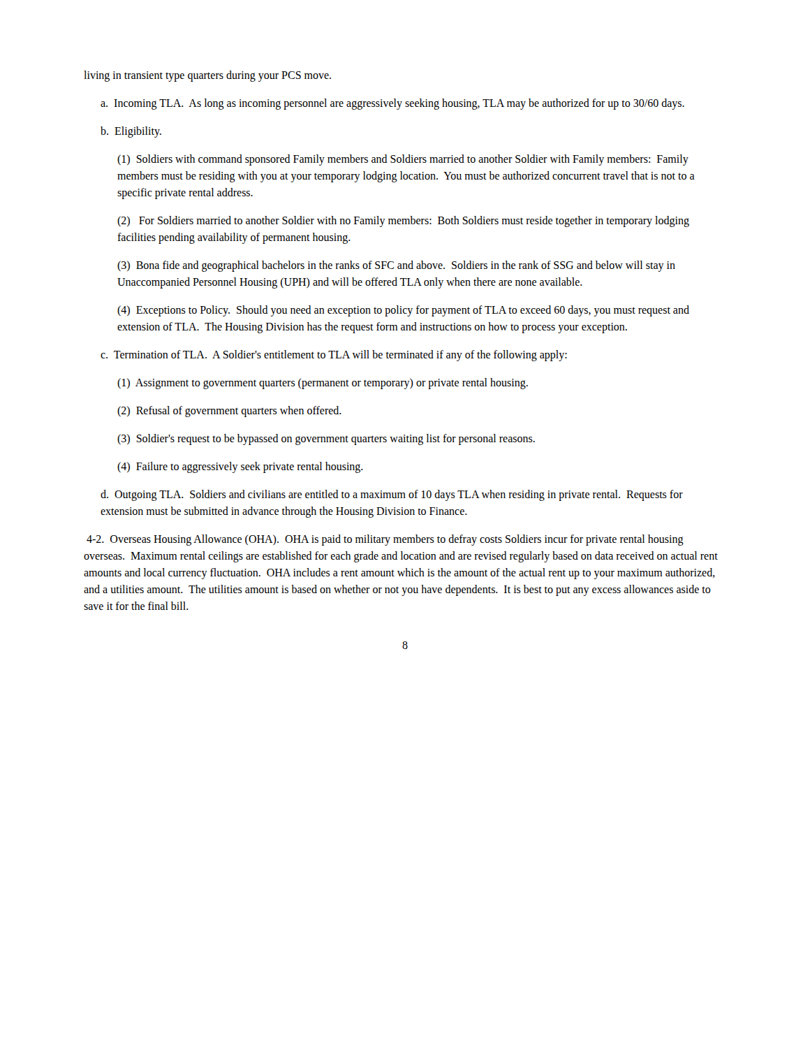living in transient type quarters during your PCS move.
a. Incoming TLA. As long as incoming personnel are aggressively seeking housing, TLA may be authorized for up to 30/60 days.
b. Eligibility.
(1) Soldiers with command sponsored Family members and Soldiers married to another Soldier with Family members: Family members must be residing with you at your temporary lodging location. You must be authorized concurrent travel that is not to a specific private rental address.
(2) For Soldiers married to another Soldier with no Family members: Both Soldiers must reside together in temporary lodging facilities pending availability of permanent housing.
(3) Bona fide and geographical bachelors in the ranks of SFC and above. Soldiers in the rank of SSG and below will stay in Unaccompanied Personnel Housing (UPH) and will be offered TLA only when there are none available.
(4) Exceptions to Policy. Should you need an exception to policy for payment of TLA to exceed 60 days, you must request and extension of TLA. The Housing Division has the request form and instructions on how to process your exception.
c. Termination of TLA. A Soldier's entitlement to TLA will be terminated if any of the following apply:
(1) Assignment to government quarters (permanent or temporary) or private rental housing.
(2) Refusal of government quarters when offered.
(3) Soldier's request to be bypassed on government quarters waiting list for personal reasons.
(4) Failure to aggressively seek private rental housing.
d. Outgoing TLA. Soldiers and civilians are entitled to a maximum of 10 days TLA when residing in private rental. Requests for extension must be submitted in advance through the Housing Division to Finance.
4-2. Overseas Housing Allowance (OHA). OHA is paid to military members to defray costs Soldiers incur for private rental housing overseas. Maximum rental ceilings are established for each grade and location and are revised regularly based on data received on actual rent amounts and local currency fluctuation. OHA includes a rent amount which is the amount of the actual rent up to your maximum authorized, and a utilities amount. The utilities amount is based on whether or not you have dependents. It is best to put any excess allowances aside to save it for the final bill.
8